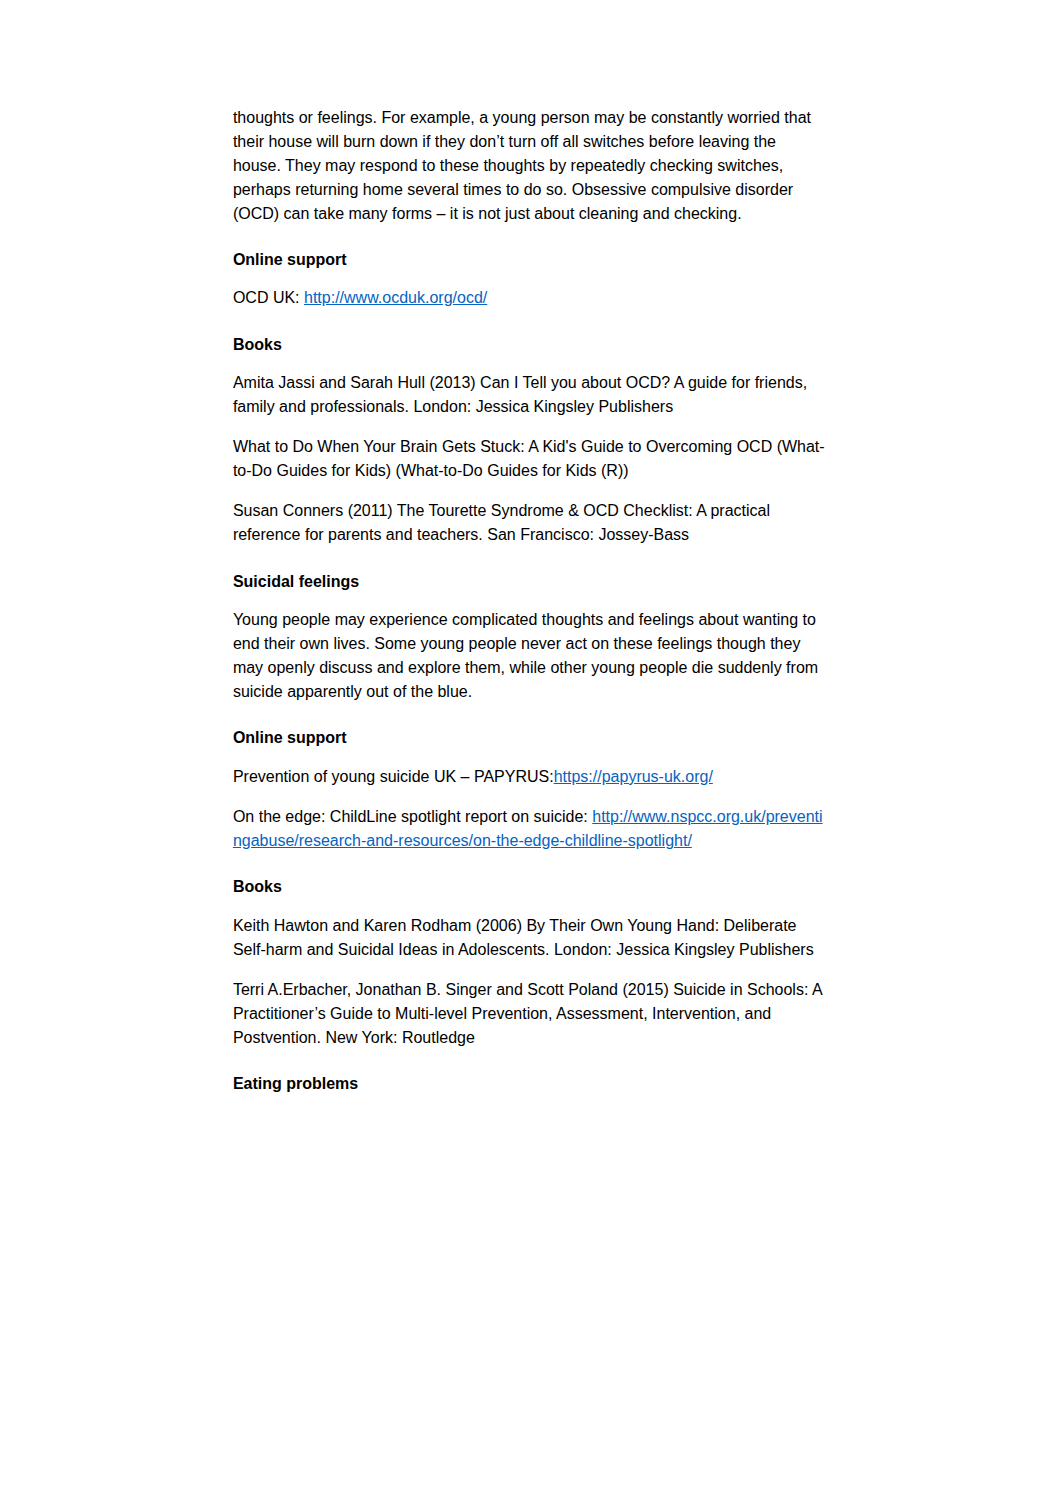thoughts or feelings. For example, a young person may be constantly worried that their house will burn down if they don’t turn off all switches before leaving the house. They may respond to these thoughts by repeatedly checking switches, perhaps returning home several times to do so. Obsessive compulsive disorder (OCD) can take many forms – it is not just about cleaning and checking.
Online support
OCD UK: http://www.ocduk.org/ocd/
Books
Amita Jassi and Sarah Hull (2013) Can I Tell you about OCD? A guide for friends, family and professionals. London: Jessica Kingsley Publishers
What to Do When Your Brain Gets Stuck: A Kid's Guide to Overcoming OCD (What-to-Do Guides for Kids) (What-to-Do Guides for Kids (R))
Susan Conners (2011) The Tourette Syndrome & OCD Checklist: A practical reference for parents and teachers. San Francisco: Jossey-Bass
Suicidal feelings
Young people may experience complicated thoughts and feelings about wanting to end their own lives. Some young people never act on these feelings though they may openly discuss and explore them, while other young people die suddenly from suicide apparently out of the blue.
Online support
Prevention of young suicide UK – PAPYRUS:https://papyrus-uk.org/
On the edge: ChildLine spotlight report on suicide: http://www.nspcc.org.uk/preventingabuse/research-and-resources/on-the-edge-childline-spotlight/
Books
Keith Hawton and Karen Rodham (2006) By Their Own Young Hand: Deliberate Self-harm and Suicidal Ideas in Adolescents. London: Jessica Kingsley Publishers
Terri A.Erbacher, Jonathan B. Singer and Scott Poland (2015) Suicide in Schools: A Practitioner’s Guide to Multi-level Prevention, Assessment, Intervention, and Postvention. New York: Routledge
Eating problems